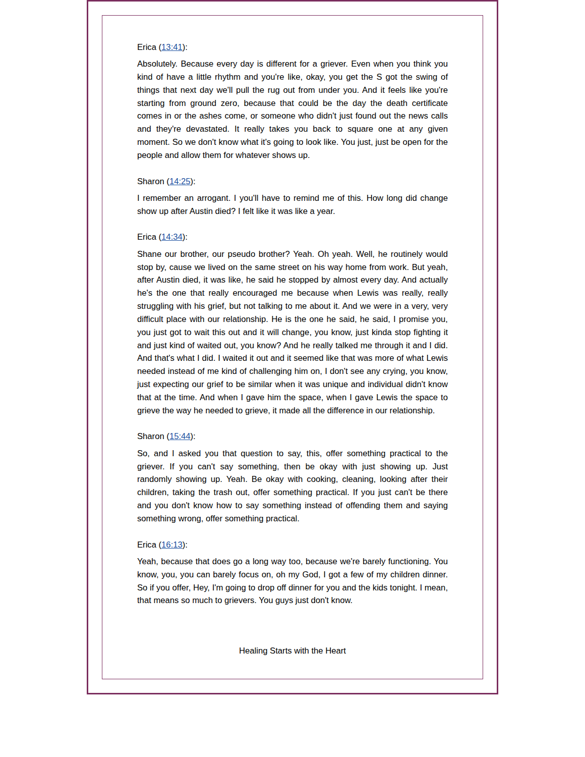Erica (13:41):
Absolutely. Because every day is different for a griever. Even when you think you kind of have a little rhythm and you're like, okay, you get the S got the swing of things that next day we'll pull the rug out from under you. And it feels like you're starting from ground zero, because that could be the day the death certificate comes in or the ashes come, or someone who didn't just found out the news calls and they're devastated. It really takes you back to square one at any given moment. So we don't know what it's going to look like. You just, just be open for the people and allow them for whatever shows up.
Sharon (14:25):
I remember an arrogant. I you'll have to remind me of this. How long did change show up after Austin died? I felt like it was like a year.
Erica (14:34):
Shane our brother, our pseudo brother? Yeah. Oh yeah. Well, he routinely would stop by, cause we lived on the same street on his way home from work. But yeah, after Austin died, it was like, he said he stopped by almost every day. And actually he's the one that really encouraged me because when Lewis was really, really struggling with his grief, but not talking to me about it. And we were in a very, very difficult place with our relationship. He is the one he said, he said, I promise you, you just got to wait this out and it will change, you know, just kinda stop fighting it and just kind of waited out, you know? And he really talked me through it and I did. And that's what I did. I waited it out and it seemed like that was more of what Lewis needed instead of me kind of challenging him on, I don't see any crying, you know, just expecting our grief to be similar when it was unique and individual didn't know that at the time. And when I gave him the space, when I gave Lewis the space to grieve the way he needed to grieve, it made all the difference in our relationship.
Sharon (15:44):
So, and I asked you that question to say, this, offer something practical to the griever. If you can't say something, then be okay with just showing up. Just randomly showing up. Yeah. Be okay with cooking, cleaning, looking after their children, taking the trash out, offer something practical. If you just can't be there and you don't know how to say something instead of offending them and saying something wrong, offer something practical.
Erica (16:13):
Yeah, because that does go a long way too, because we're barely functioning. You know, you, you can barely focus on, oh my God, I got a few of my children dinner. So if you offer, Hey, I'm going to drop off dinner for you and the kids tonight. I mean, that means so much to grievers. You guys just don't know.
Healing Starts with the Heart